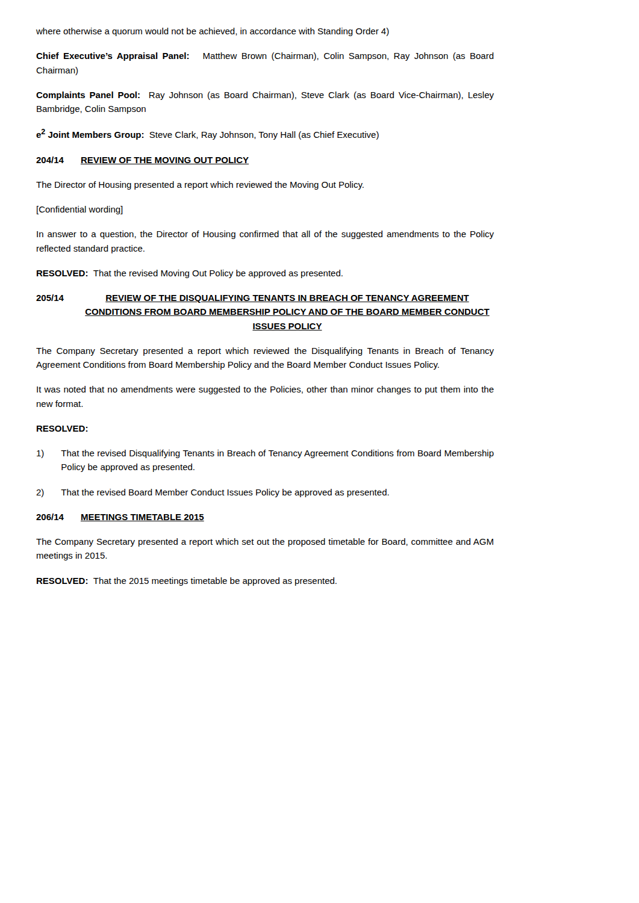where otherwise a quorum would not be achieved, in accordance with Standing Order 4)
Chief Executive’s Appraisal Panel: Matthew Brown (Chairman), Colin Sampson, Ray Johnson (as Board Chairman)
Complaints Panel Pool: Ray Johnson (as Board Chairman), Steve Clark (as Board Vice-Chairman), Lesley Bambridge, Colin Sampson
e2 Joint Members Group: Steve Clark, Ray Johnson, Tony Hall (as Chief Executive)
204/14 REVIEW OF THE MOVING OUT POLICY
The Director of Housing presented a report which reviewed the Moving Out Policy.
[Confidential wording]
In answer to a question, the Director of Housing confirmed that all of the suggested amendments to the Policy reflected standard practice.
RESOLVED: That the revised Moving Out Policy be approved as presented.
205/14 REVIEW OF THE DISQUALIFYING TENANTS IN BREACH OF TENANCY AGREEMENT CONDITIONS FROM BOARD MEMBERSHIP POLICY AND OF THE BOARD MEMBER CONDUCT ISSUES POLICY
The Company Secretary presented a report which reviewed the Disqualifying Tenants in Breach of Tenancy Agreement Conditions from Board Membership Policy and the Board Member Conduct Issues Policy.
It was noted that no amendments were suggested to the Policies, other than minor changes to put them into the new format.
RESOLVED:
That the revised Disqualifying Tenants in Breach of Tenancy Agreement Conditions from Board Membership Policy be approved as presented.
That the revised Board Member Conduct Issues Policy be approved as presented.
206/14 MEETINGS TIMETABLE 2015
The Company Secretary presented a report which set out the proposed timetable for Board, committee and AGM meetings in 2015.
RESOLVED: That the 2015 meetings timetable be approved as presented.